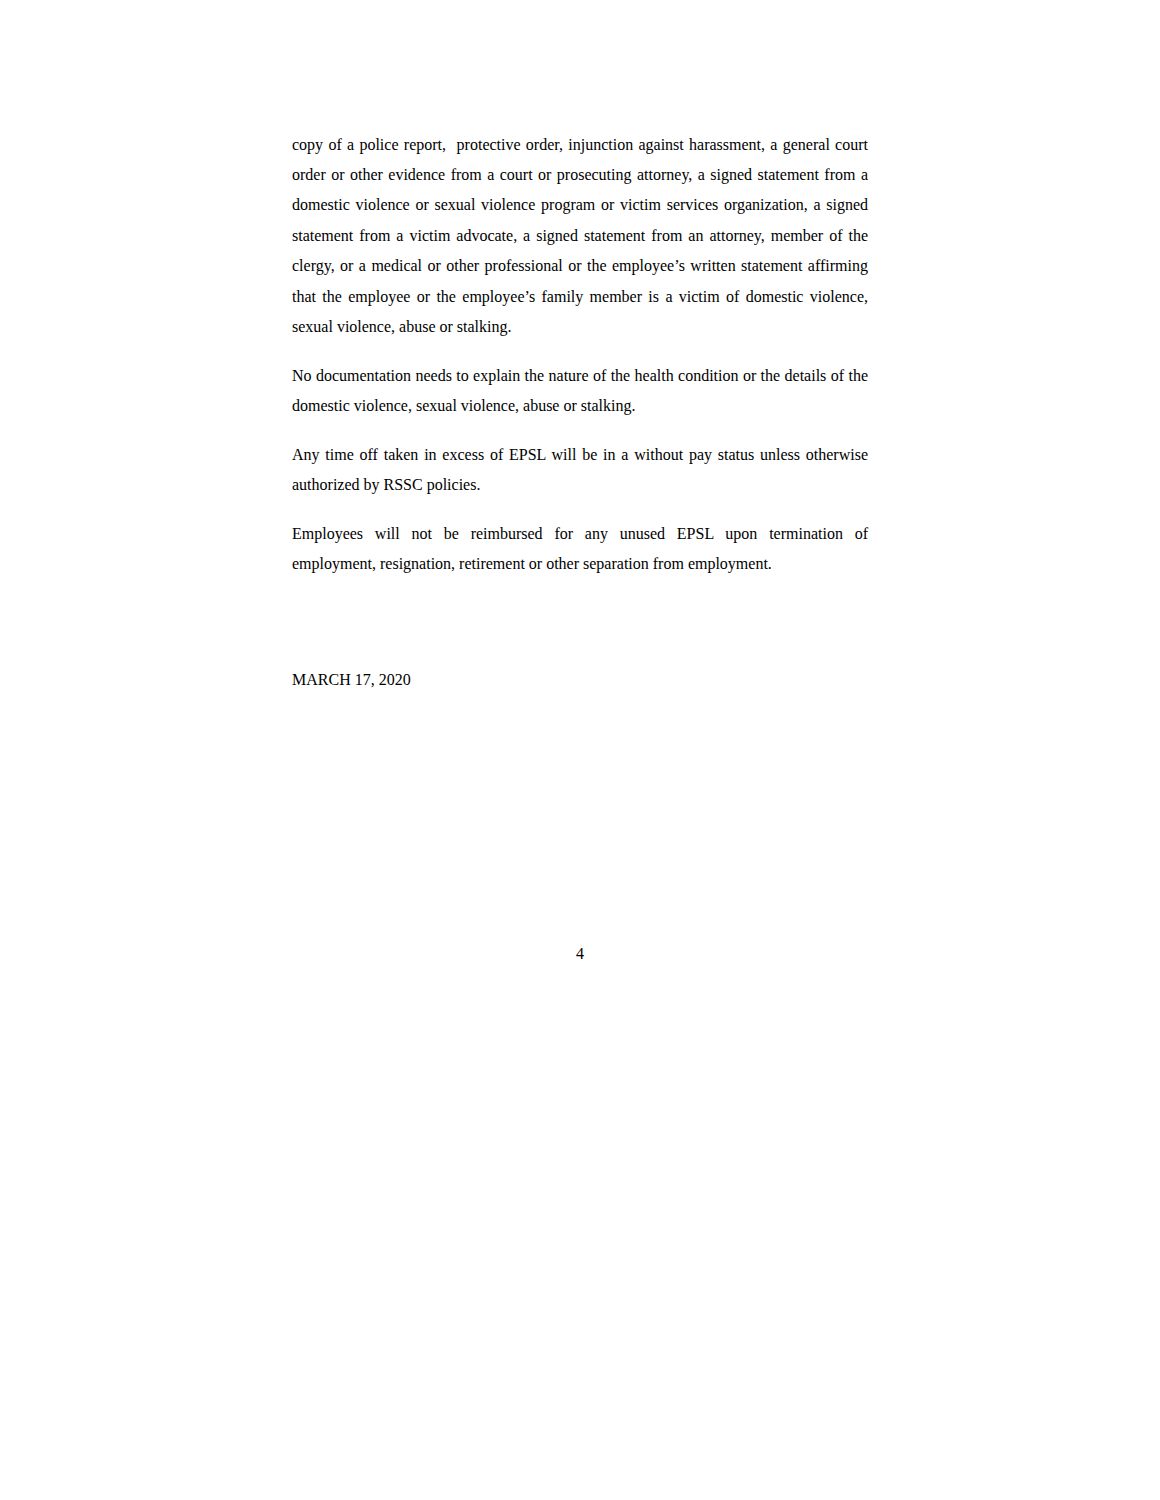copy of a police report, protective order, injunction against harassment, a general court order or other evidence from a court or prosecuting attorney, a signed statement from a domestic violence or sexual violence program or victim services organization, a signed statement from a victim advocate, a signed statement from an attorney, member of the clergy, or a medical or other professional or the employee’s written statement affirming that the employee or the employee’s family member is a victim of domestic violence, sexual violence, abuse or stalking.
No documentation needs to explain the nature of the health condition or the details of the domestic violence, sexual violence, abuse or stalking.
Any time off taken in excess of EPSL will be in a without pay status unless otherwise authorized by RSSC policies.
Employees will not be reimbursed for any unused EPSL upon termination of employment, resignation, retirement or other separation from employment.
MARCH 17, 2020
4